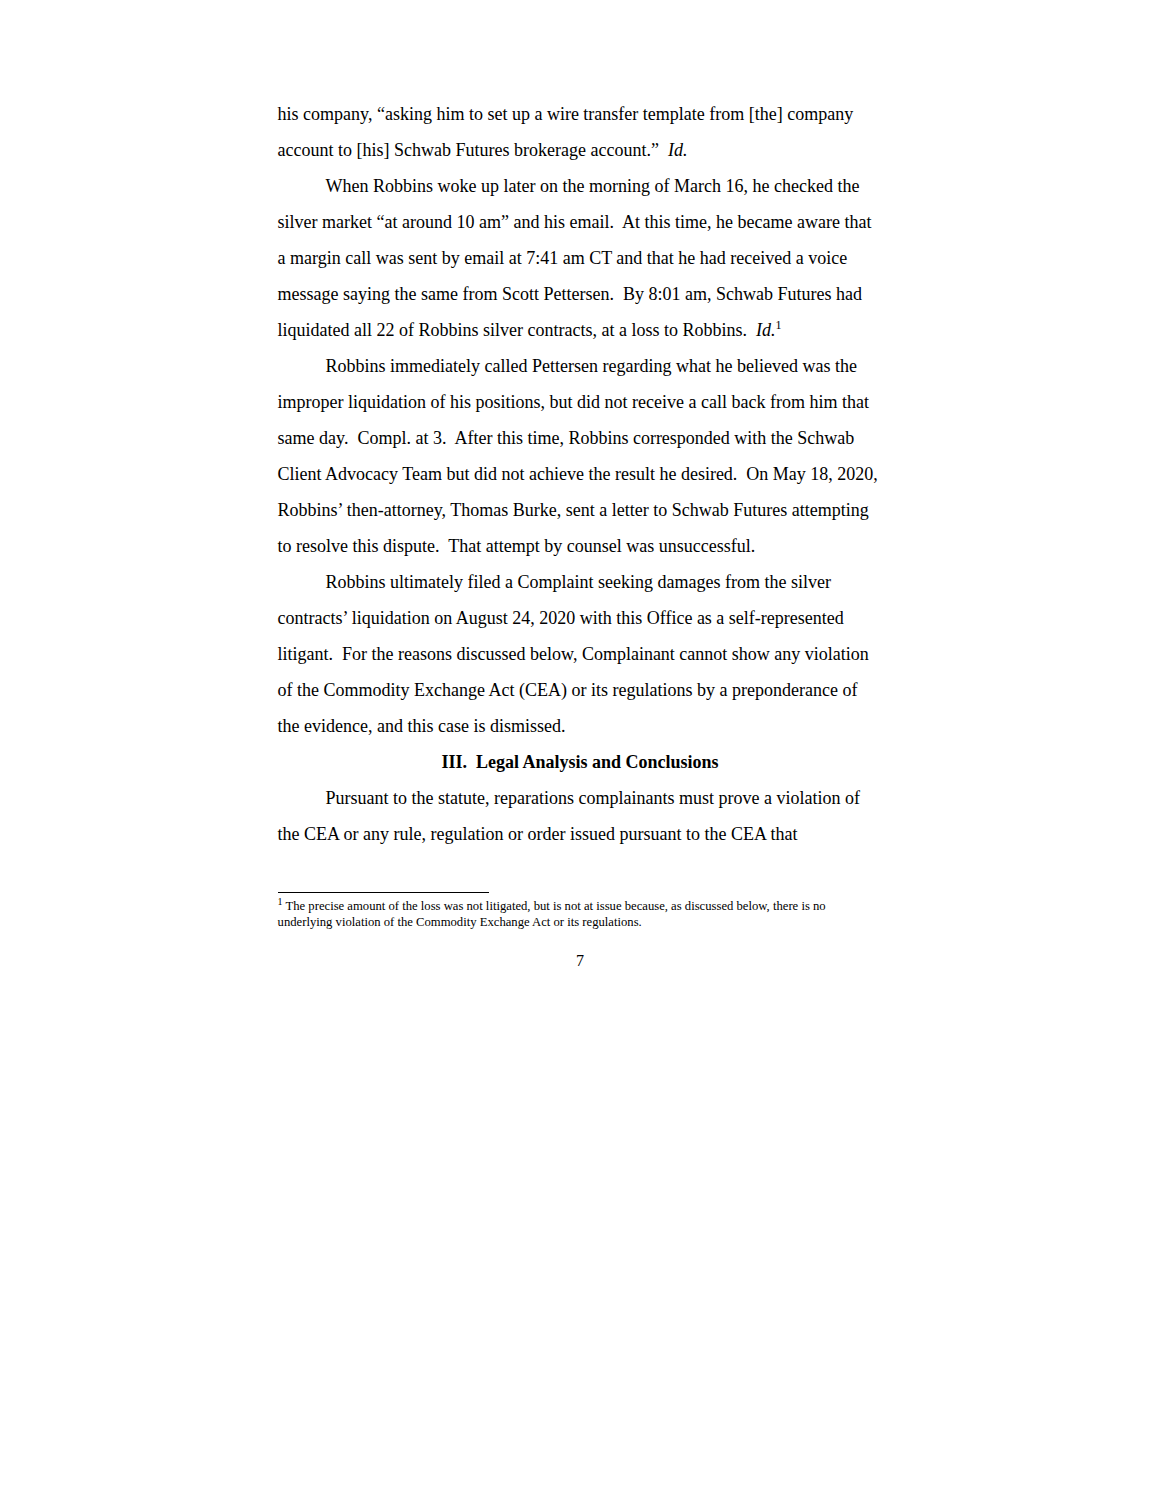his company, “asking him to set up a wire transfer template from [the] company account to [his] Schwab Futures brokerage account.” Id.
When Robbins woke up later on the morning of March 16, he checked the silver market “at around 10 am” and his email. At this time, he became aware that a margin call was sent by email at 7:41 am CT and that he had received a voice message saying the same from Scott Pettersen. By 8:01 am, Schwab Futures had liquidated all 22 of Robbins silver contracts, at a loss to Robbins. Id.1
Robbins immediately called Pettersen regarding what he believed was the improper liquidation of his positions, but did not receive a call back from him that same day. Compl. at 3. After this time, Robbins corresponded with the Schwab Client Advocacy Team but did not achieve the result he desired. On May 18, 2020, Robbins’ then-attorney, Thomas Burke, sent a letter to Schwab Futures attempting to resolve this dispute. That attempt by counsel was unsuccessful.
Robbins ultimately filed a Complaint seeking damages from the silver contracts’ liquidation on August 24, 2020 with this Office as a self-represented litigant. For the reasons discussed below, Complainant cannot show any violation of the Commodity Exchange Act (CEA) or its regulations by a preponderance of the evidence, and this case is dismissed.
III. Legal Analysis and Conclusions
Pursuant to the statute, reparations complainants must prove a violation of the CEA or any rule, regulation or order issued pursuant to the CEA that
1 The precise amount of the loss was not litigated, but is not at issue because, as discussed below, there is no underlying violation of the Commodity Exchange Act or its regulations.
7